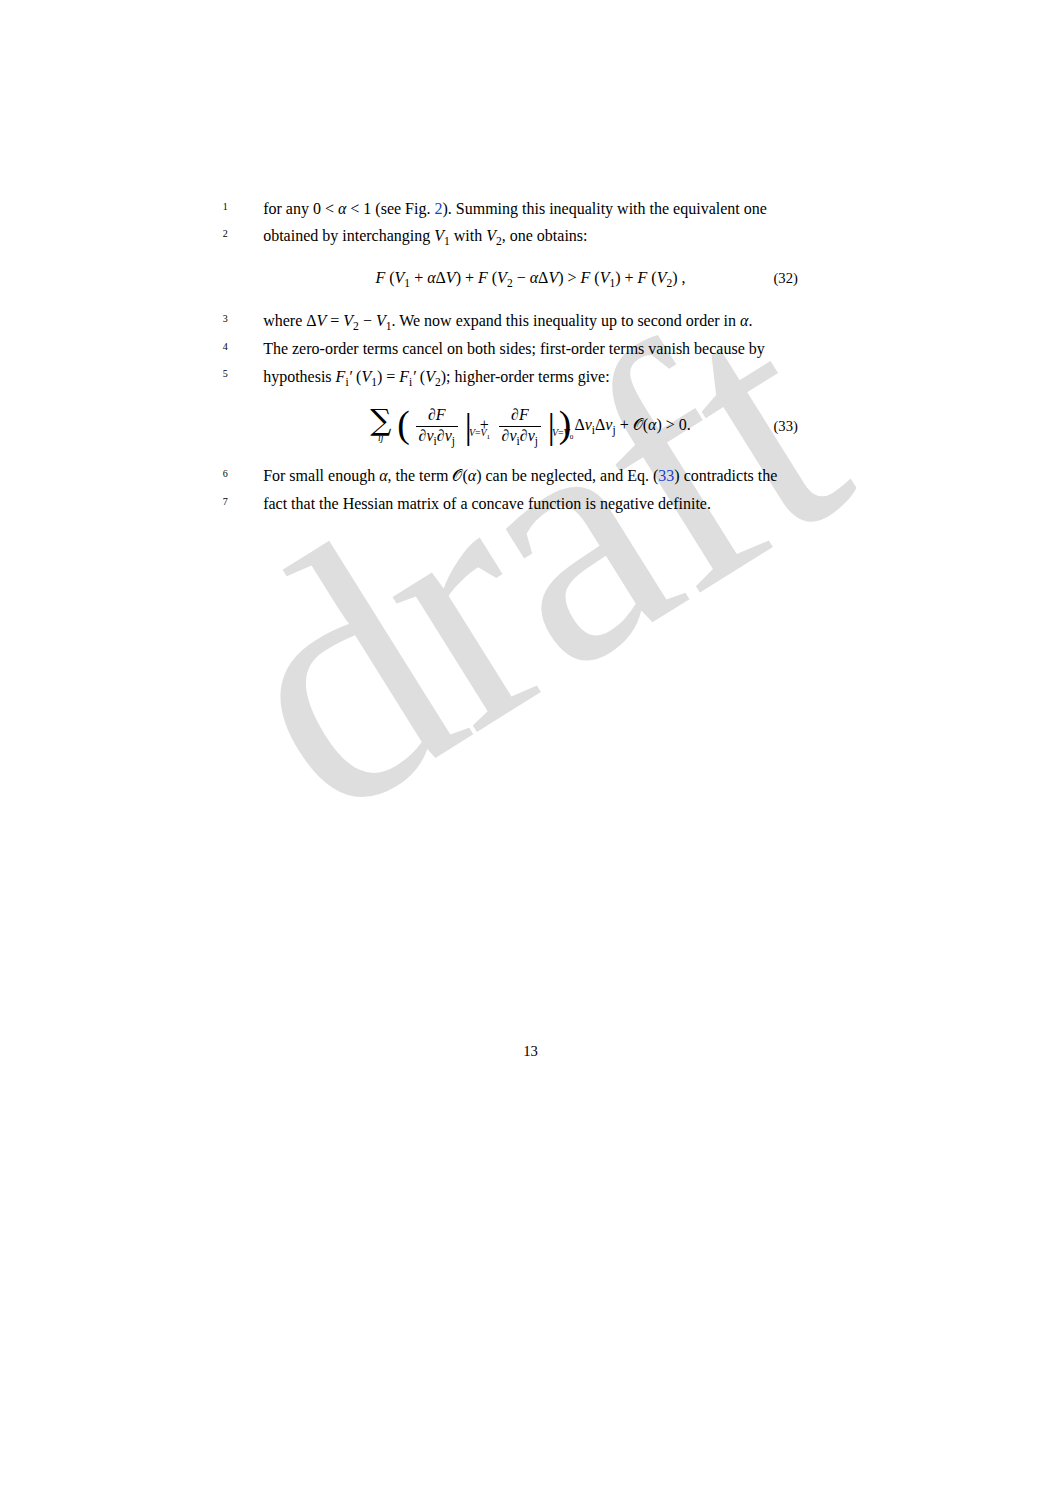draft
for any 0 < α < 1 (see Fig. 2). Summing this inequality with the equivalent one
obtained by interchanging V1 with V2, one obtains:
F (V1 + α ΔV) + F (V2 − α ΔV) > F (V1) + F (V2) , (32)
where ΔV = V2 − V1. We now expand this inequality up to second order in α.
The zero-order terms cancel on both sides; first-order terms vanish because by
hypothesis Fi′ (V1) = Fi′ (V2); higher-order terms give:
∑ij ( ∂F ∂vi∂vj |V=V1 + ∂F ∂vi∂vj |V=V0 ) ΔviΔvj + 𝒪(α) > 0. (33)
For small enough α, the term 𝒪(α) can be neglected, and Eq. (33) contradicts the
fact that the Hessian matrix of a concave function is negative definite.
13